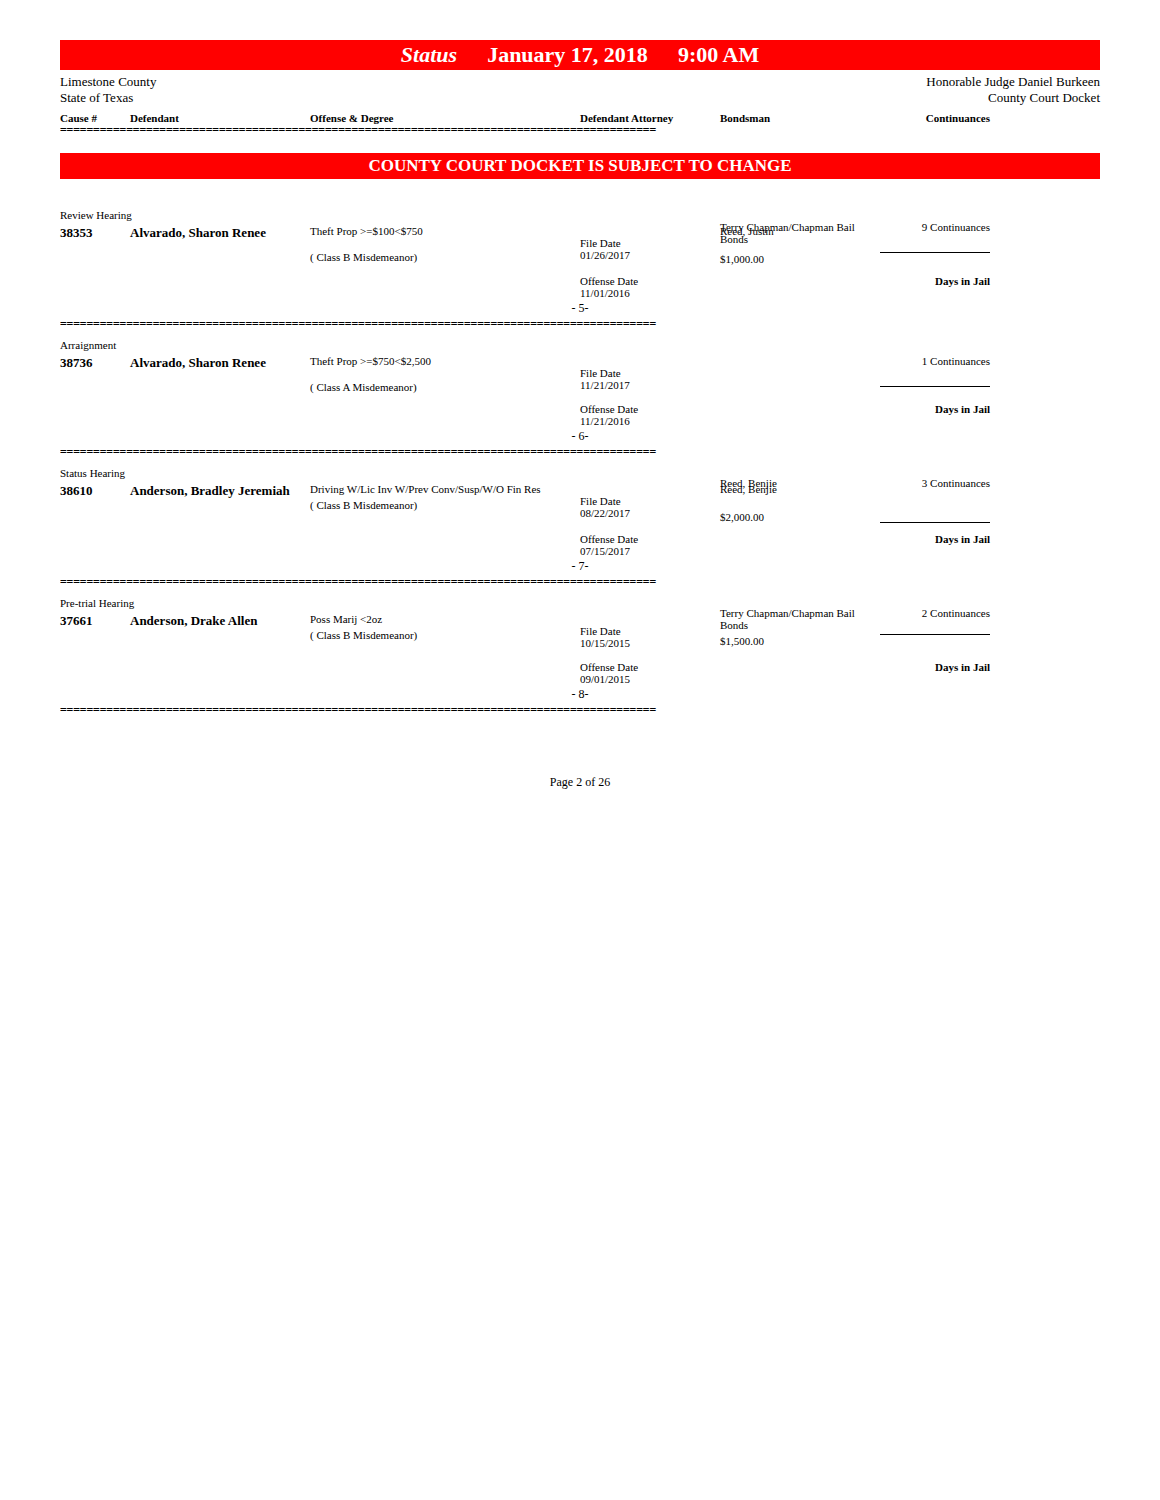Status January 17, 2018 9:00 AM
Limestone County
State of Texas
Honorable Judge Daniel Burkeen
County Court Docket
Cause # Defendant Offense & Degree Defendant Attorney Bondsman Continuances
==========================================================================================
COUNTY COURT DOCKET IS SUBJECT TO CHANGE
Review Hearing
38353
Alvarado, Sharon Renee
Theft Prop >=$100<$750 ( Class B Misdemeanor)
File Date 01/26/2017
Reed, Justin
Terry Chapman/Chapman Bail Bonds
$1,000.00
9 Continuances
Offense Date 11/01/2016
Days in Jail
- 5-
==========================================================================================
Arraignment
38736
Alvarado, Sharon Renee
Theft Prop >=$750<$2,500 ( Class A Misdemeanor)
File Date 11/21/2017
1 Continuances
Offense Date 11/21/2016
Days in Jail
- 6-
==========================================================================================
Status Hearing
38610
Anderson, Bradley Jeremiah
Driving W/Lic Inv W/Prev Conv/Susp/W/O Fin Res ( Class B Misdemeanor)
File Date 08/22/2017
Reed, Benjie
Reed, Benjie
$2,000.00
3 Continuances
Offense Date 07/15/2017
Days in Jail
- 7-
==========================================================================================
Pre-trial Hearing
37661
Anderson, Drake Allen
Poss Marij <2oz ( Class B Misdemeanor)
File Date 10/15/2015
Terry Chapman/Chapman Bail Bonds
$1,500.00
2 Continuances
Offense Date 09/01/2015
Days in Jail
- 8-
==========================================================================================
Page 2 of 26